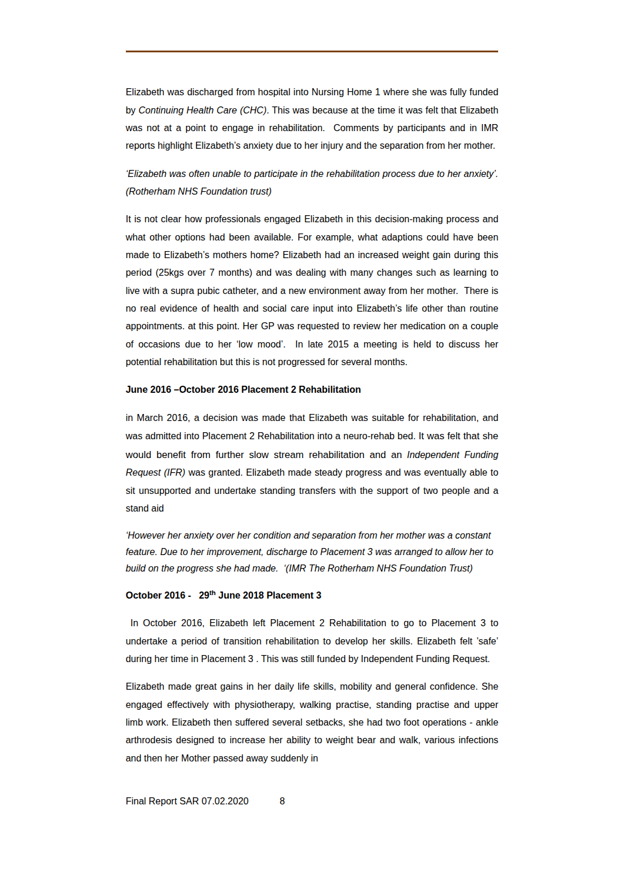Elizabeth was discharged from hospital into Nursing Home 1 where she was fully funded by Continuing Health Care (CHC). This was because at the time it was felt that Elizabeth was not at a point to engage in rehabilitation. Comments by participants and in IMR reports highlight Elizabeth’s anxiety due to her injury and the separation from her mother.
‘Elizabeth was often unable to participate in the rehabilitation process due to her anxiety’. (Rotherham NHS Foundation trust)
It is not clear how professionals engaged Elizabeth in this decision-making process and what other options had been available. For example, what adaptions could have been made to Elizabeth’s mothers home? Elizabeth had an increased weight gain during this period (25kgs over 7 months) and was dealing with many changes such as learning to live with a supra pubic catheter, and a new environment away from her mother. There is no real evidence of health and social care input into Elizabeth’s life other than routine appointments. at this point. Her GP was requested to review her medication on a couple of occasions due to her ‘low mood’. In late 2015 a meeting is held to discuss her potential rehabilitation but this is not progressed for several months.
June 2016 –October 2016 Placement 2 Rehabilitation
in March 2016, a decision was made that Elizabeth was suitable for rehabilitation, and was admitted into Placement 2 Rehabilitation into a neuro-rehab bed. It was felt that she would benefit from further slow stream rehabilitation and an Independent Funding Request (IFR) was granted. Elizabeth made steady progress and was eventually able to sit unsupported and undertake standing transfers with the support of two people and a stand aid
‘However her anxiety over her condition and separation from her mother was a constant feature. Due to her improvement, discharge to Placement 3 was arranged to allow her to build on the progress she had made. ‘(IMR The Rotherham NHS Foundation Trust)
October 2016 - 29th June 2018 Placement 3
In October 2016, Elizabeth left Placement 2 Rehabilitation to go to Placement 3 to undertake a period of transition rehabilitation to develop her skills. Elizabeth felt ’safe’ during her time in Placement 3 . This was still funded by Independent Funding Request.
Elizabeth made great gains in her daily life skills, mobility and general confidence. She engaged effectively with physiotherapy, walking practise, standing practise and upper limb work. Elizabeth then suffered several setbacks, she had two foot operations - ankle arthrodesis designed to increase her ability to weight bear and walk, various infections and then her Mother passed away suddenly in
Final Report SAR 07.02.2020 8